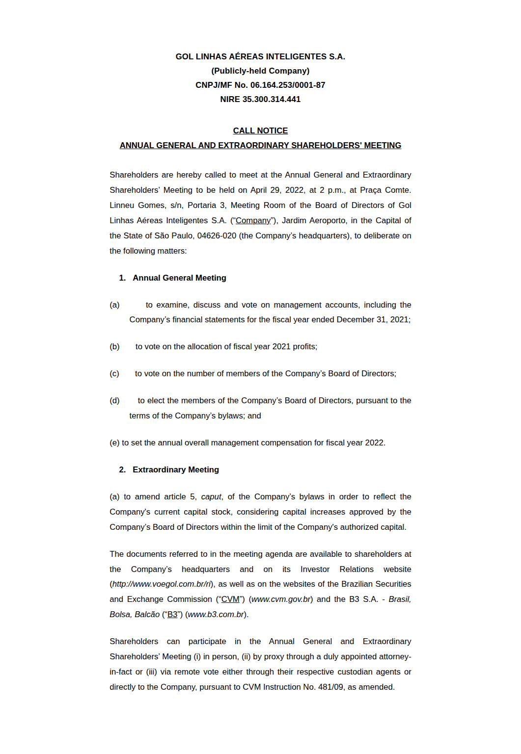GOL LINHAS AÉREAS INTELIGENTES S.A.
(Publicly-held Company)
CNPJ/MF No. 06.164.253/0001-87
NIRE 35.300.314.441
CALL NOTICE
ANNUAL GENERAL AND EXTRAORDINARY SHAREHOLDERS' MEETING
Shareholders are hereby called to meet at the Annual General and Extraordinary Shareholders’ Meeting to be held on April 29, 2022, at 2 p.m., at Praça Comte. Linneu Gomes, s/n, Portaria 3, Meeting Room of the Board of Directors of Gol Linhas Aéreas Inteligentes S.A. (“Company”), Jardim Aeroporto, in the Capital of the State of São Paulo, 04626-020 (the Company’s headquarters), to deliberate on the following matters:
1. Annual General Meeting
(a) to examine, discuss and vote on management accounts, including the Company’s financial statements for the fiscal year ended December 31, 2021;
(b) to vote on the allocation of fiscal year 2021 profits;
(c) to vote on the number of members of the Company’s Board of Directors;
(d) to elect the members of the Company’s Board of Directors, pursuant to the terms of the Company’s bylaws; and
(e) to set the annual overall management compensation for fiscal year 2022.
2. Extraordinary Meeting
(a) to amend article 5, caput, of the Company’s bylaws in order to reflect the Company's current capital stock, considering capital increases approved by the Company’s Board of Directors within the limit of the Company's authorized capital.
The documents referred to in the meeting agenda are available to shareholders at the Company’s headquarters and on its Investor Relations website (http://www.voegol.com.br/ri), as well as on the websites of the Brazilian Securities and Exchange Commission (“CVM”) (www.cvm.gov.br) and the B3 S.A. - Brasil, Bolsa, Balcão (“B3”) (www.b3.com.br).
Shareholders can participate in the Annual General and Extraordinary Shareholders’ Meeting (i) in person, (ii) by proxy through a duly appointed attorney-in-fact or (iii) via remote vote either through their respective custodian agents or directly to the Company, pursuant to CVM Instruction No. 481/09, as amended.